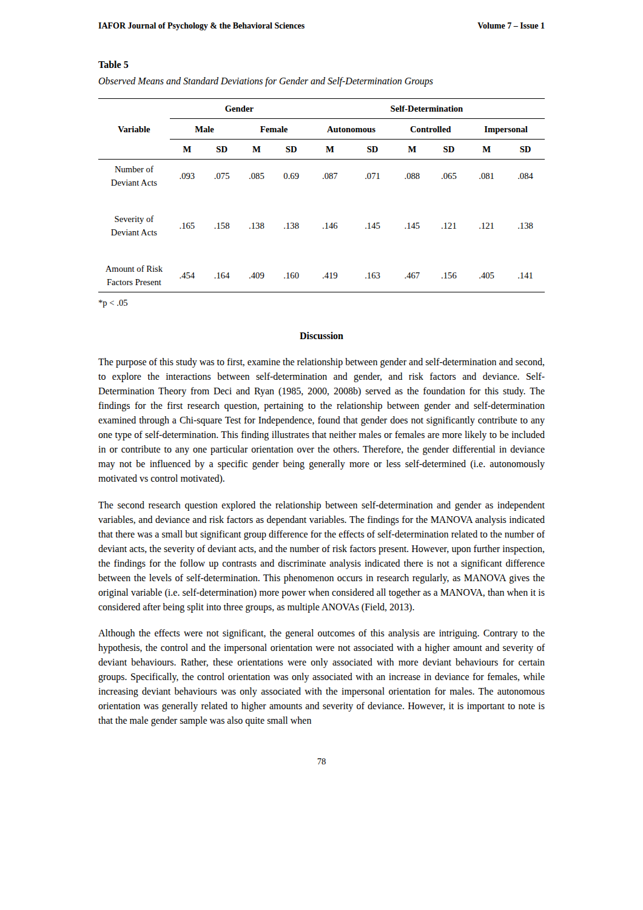IAFOR Journal of Psychology & the Behavioral Sciences Volume 7 – Issue 1
Table 5
Observed Means and Standard Deviations for Gender and Self-Determination Groups
| Variable | Gender | Self-Determination |
| --- | --- | --- |
| Male | Female | Autonomous | Controlled | Impersonal |
| M | SD | M | SD | M | SD | M | SD | M | SD |
| Number of Deviant Acts | .093 | .075 | .085 | 0.69 | .087 | .071 | .088 | .065 | .081 | .084 |
| Severity of Deviant Acts | .165 | .158 | .138 | .138 | .146 | .145 | .145 | .121 | .121 | .138 |
| Amount of Risk Factors Present | .454 | .164 | .409 | .160 | .419 | .163 | .467 | .156 | .405 | .141 |
*p < .05
Discussion
The purpose of this study was to first, examine the relationship between gender and self-determination and second, to explore the interactions between self-determination and gender, and risk factors and deviance. Self-Determination Theory from Deci and Ryan (1985, 2000, 2008b) served as the foundation for this study. The findings for the first research question, pertaining to the relationship between gender and self-determination examined through a Chi-square Test for Independence, found that gender does not significantly contribute to any one type of self-determination. This finding illustrates that neither males or females are more likely to be included in or contribute to any one particular orientation over the others. Therefore, the gender differential in deviance may not be influenced by a specific gender being generally more or less self-determined (i.e. autonomously motivated vs control motivated).
The second research question explored the relationship between self-determination and gender as independent variables, and deviance and risk factors as dependant variables. The findings for the MANOVA analysis indicated that there was a small but significant group difference for the effects of self-determination related to the number of deviant acts, the severity of deviant acts, and the number of risk factors present. However, upon further inspection, the findings for the follow up contrasts and discriminate analysis indicated there is not a significant difference between the levels of self-determination. This phenomenon occurs in research regularly, as MANOVA gives the original variable (i.e. self-determination) more power when considered all together as a MANOVA, than when it is considered after being split into three groups, as multiple ANOVAs (Field, 2013).
Although the effects were not significant, the general outcomes of this analysis are intriguing. Contrary to the hypothesis, the control and the impersonal orientation were not associated with a higher amount and severity of deviant behaviours. Rather, these orientations were only associated with more deviant behaviours for certain groups. Specifically, the control orientation was only associated with an increase in deviance for females, while increasing deviant behaviours was only associated with the impersonal orientation for males. The autonomous orientation was generally related to higher amounts and severity of deviance. However, it is important to note is that the male gender sample was also quite small when
78